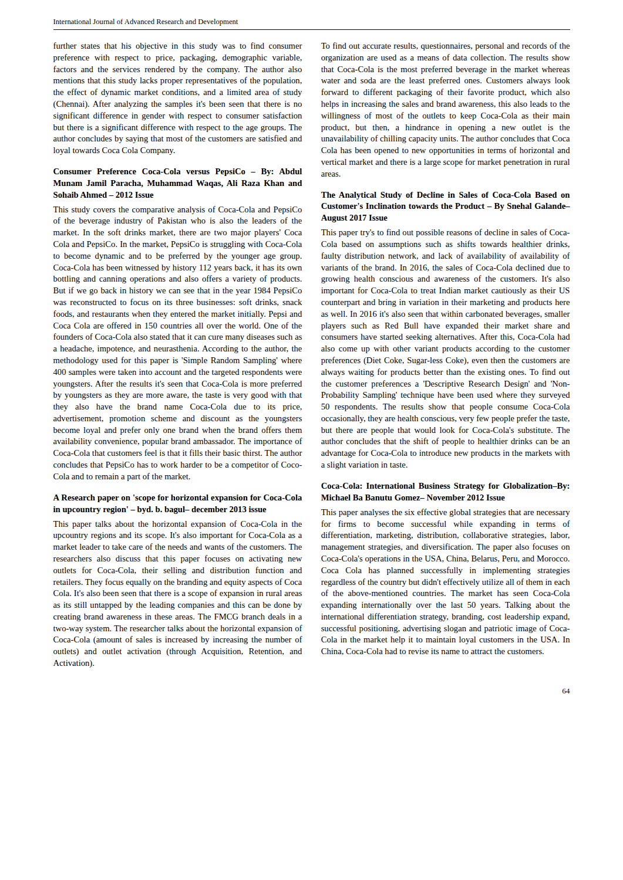International Journal of Advanced Research and Development
further states that his objective in this study was to find consumer preference with respect to price, packaging, demographic variable, factors and the services rendered by the company. The author also mentions that this study lacks proper representatives of the population, the effect of dynamic market conditions, and a limited area of study (Chennai). After analyzing the samples it's been seen that there is no significant difference in gender with respect to consumer satisfaction but there is a significant difference with respect to the age groups. The author concludes by saying that most of the customers are satisfied and loyal towards Coca Cola Company.
Consumer Preference Coca-Cola versus PepsiCo – By: Abdul Munam Jamil Paracha, Muhammad Waqas, Ali Raza Khan and Sohaib Ahmed – 2012 Issue
This study covers the comparative analysis of Coca-Cola and PepsiCo of the beverage industry of Pakistan who is also the leaders of the market. In the soft drinks market, there are two major players' Coca Cola and PepsiCo. In the market, PepsiCo is struggling with Coca-Cola to become dynamic and to be preferred by the younger age group. Coca-Cola has been witnessed by history 112 years back, it has its own bottling and canning operations and also offers a variety of products. But if we go back in history we can see that in the year 1984 PepsiCo was reconstructed to focus on its three businesses: soft drinks, snack foods, and restaurants when they entered the market initially. Pepsi and Coca Cola are offered in 150 countries all over the world. One of the founders of Coca-Cola also stated that it can cure many diseases such as a headache, impotence, and neurasthenia. According to the author, the methodology used for this paper is 'Simple Random Sampling' where 400 samples were taken into account and the targeted respondents were youngsters. After the results it's seen that Coca-Cola is more preferred by youngsters as they are more aware, the taste is very good with that they also have the brand name Coca-Cola due to its price, advertisement, promotion scheme and discount as the youngsters become loyal and prefer only one brand when the brand offers them availability convenience, popular brand ambassador. The importance of Coca-Cola that customers feel is that it fills their basic thirst. The author concludes that PepsiCo has to work harder to be a competitor of Coco-Cola and to remain a part of the market.
A Research paper on 'scope for horizontal expansion for Coca-Cola in upcountry region' – byd. b. bagul– december 2013 issue
This paper talks about the horizontal expansion of Coca-Cola in the upcountry regions and its scope. It's also important for Coca-Cola as a market leader to take care of the needs and wants of the customers. The researchers also discuss that this paper focuses on activating new outlets for Coca-Cola, their selling and distribution function and retailers. They focus equally on the branding and equity aspects of Coca Cola. It's also been seen that there is a scope of expansion in rural areas as its still untapped by the leading companies and this can be done by creating brand awareness in these areas. The FMCG branch deals in a two-way system. The researcher talks about the horizontal expansion of Coca-Cola (amount of sales is increased by increasing the number of outlets) and outlet activation (through Acquisition, Retention, and Activation).
To find out accurate results, questionnaires, personal and records of the organization are used as a means of data collection. The results show that Coca-Cola is the most preferred beverage in the market whereas water and soda are the least preferred ones. Customers always look forward to different packaging of their favorite product, which also helps in increasing the sales and brand awareness, this also leads to the willingness of most of the outlets to keep Coca-Cola as their main product, but then, a hindrance in opening a new outlet is the unavailability of chilling capacity units. The author concludes that Coca Cola has been opened to new opportunities in terms of horizontal and vertical market and there is a large scope for market penetration in rural areas.
The Analytical Study of Decline in Sales of Coca-Cola Based on Customer's Inclination towards the Product – By Snehal Galande– August 2017 Issue
This paper try's to find out possible reasons of decline in sales of Coca-Cola based on assumptions such as shifts towards healthier drinks, faulty distribution network, and lack of availability of availability of variants of the brand. In 2016, the sales of Coca-Cola declined due to growing health conscious and awareness of the customers. It's also important for Coca-Cola to treat Indian market cautiously as their US counterpart and bring in variation in their marketing and products here as well. In 2016 it's also seen that within carbonated beverages, smaller players such as Red Bull have expanded their market share and consumers have started seeking alternatives. After this, Coca-Cola had also come up with other variant products according to the customer preferences (Diet Coke, Sugar-less Coke), even then the customers are always waiting for products better than the existing ones. To find out the customer preferences a 'Descriptive Research Design' and 'Non-Probability Sampling' technique have been used where they surveyed 50 respondents. The results show that people consume Coca-Cola occasionally, they are health conscious, very few people prefer the taste, but there are people that would look for Coca-Cola's substitute. The author concludes that the shift of people to healthier drinks can be an advantage for Coca-Cola to introduce new products in the markets with a slight variation in taste.
Coca-Cola: International Business Strategy for Globalization–By: Michael Ba Banutu Gomez– November 2012 Issue
This paper analyses the six effective global strategies that are necessary for firms to become successful while expanding in terms of differentiation, marketing, distribution, collaborative strategies, labor, management strategies, and diversification. The paper also focuses on Coca-Cola's operations in the USA, China, Belarus, Peru, and Morocco. Coca Cola has planned successfully in implementing strategies regardless of the country but didn't effectively utilize all of them in each of the above-mentioned countries. The market has seen Coca-Cola expanding internationally over the last 50 years. Talking about the international differentiation strategy, branding, cost leadership expand, successful positioning, advertising slogan and patriotic image of Coca-Cola in the market help it to maintain loyal customers in the USA. In China, Coca-Cola had to revise its name to attract the customers.
64